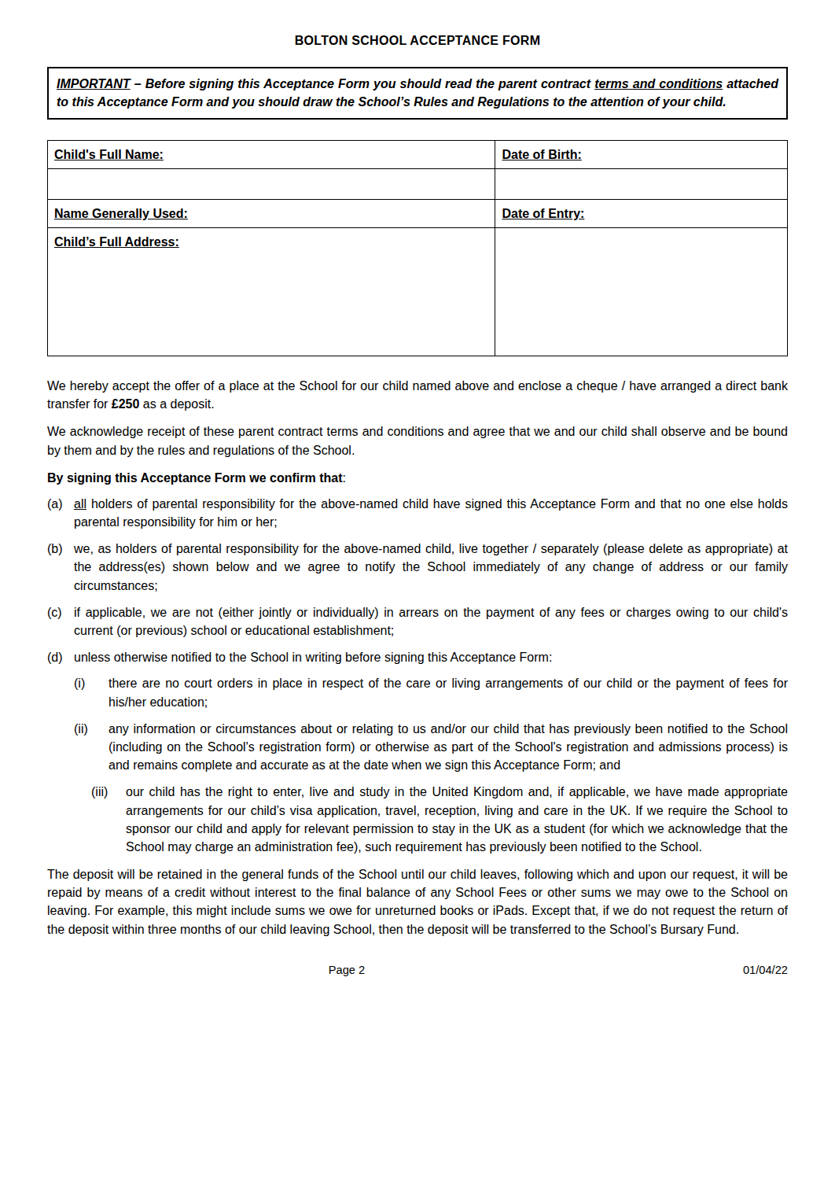BOLTON SCHOOL ACCEPTANCE FORM
IMPORTANT – Before signing this Acceptance Form you should read the parent contract terms and conditions attached to this Acceptance Form and you should draw the School’s Rules and Regulations to the attention of your child.
| Child's Full Name: | Date of Birth: |
| Name Generally Used: | Date of Entry: |
| Child’s Full Address: | |
We hereby accept the offer of a place at the School for our child named above and enclose a cheque / have arranged a direct bank transfer for £250 as a deposit.
We acknowledge receipt of these parent contract terms and conditions and agree that we and our child shall observe and be bound by them and by the rules and regulations of the School.
By signing this Acceptance Form we confirm that:
(a) all holders of parental responsibility for the above-named child have signed this Acceptance Form and that no one else holds parental responsibility for him or her;
(b) we, as holders of parental responsibility for the above-named child, live together / separately (please delete as appropriate) at the address(es) shown below and we agree to notify the School immediately of any change of address or our family circumstances;
(c) if applicable, we are not (either jointly or individually) in arrears on the payment of any fees or charges owing to our child's current (or previous) school or educational establishment;
(d) unless otherwise notified to the School in writing before signing this Acceptance Form:
(i) there are no court orders in place in respect of the care or living arrangements of our child or the payment of fees for his/her education;
(ii) any information or circumstances about or relating to us and/or our child that has previously been notified to the School (including on the School's registration form) or otherwise as part of the School's registration and admissions process) is and remains complete and accurate as at the date when we sign this Acceptance Form; and
(iii) our child has the right to enter, live and study in the United Kingdom and, if applicable, we have made appropriate arrangements for our child’s visa application, travel, reception, living and care in the UK. If we require the School to sponsor our child and apply for relevant permission to stay in the UK as a student (for which we acknowledge that the School may charge an administration fee), such requirement has previously been notified to the School.
The deposit will be retained in the general funds of the School until our child leaves, following which and upon our request, it will be repaid by means of a credit without interest to the final balance of any School Fees or other sums we may owe to the School on leaving. For example, this might include sums we owe for unreturned books or iPads. Except that, if we do not request the return of the deposit within three months of our child leaving School, then the deposit will be transferred to the School’s Bursary Fund.
Page 2 01/04/22